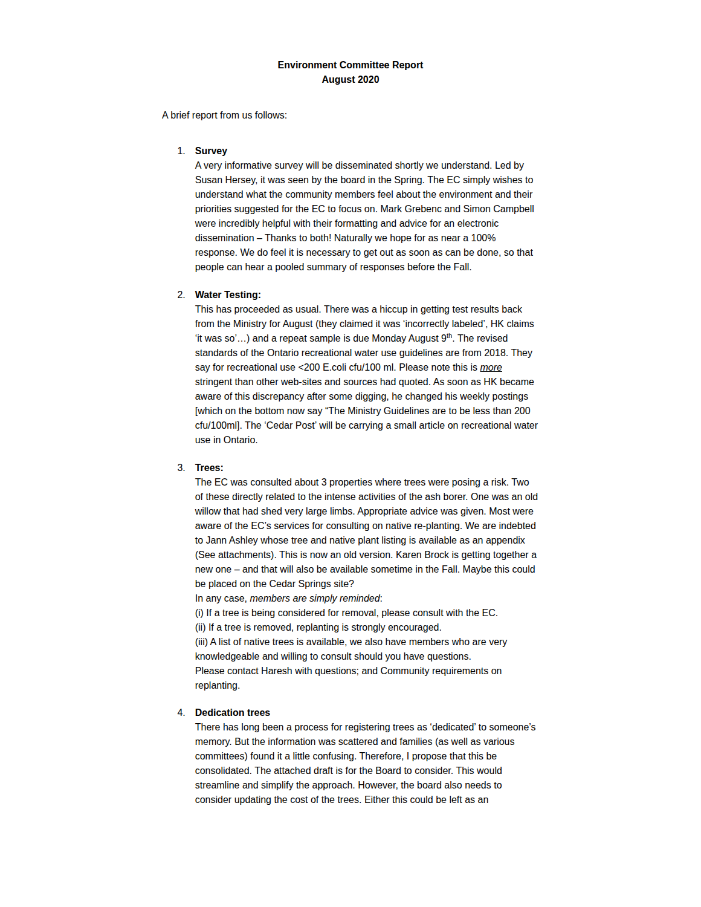Environment Committee Report August 2020
A brief report from us follows:
Survey
A very informative survey will be disseminated shortly we understand. Led by Susan Hersey, it was seen by the board in the Spring. The EC simply wishes to understand what the community members feel about the environment and their priorities suggested for the EC to focus on. Mark Grebenc and Simon Campbell were incredibly helpful with their formatting and advice for an electronic dissemination – Thanks to both! Naturally we hope for as near a 100% response. We do feel it is necessary to get out as soon as can be done, so that people can hear a pooled summary of responses before the Fall.
Water Testing:
This has proceeded as usual. There was a hiccup in getting test results back from the Ministry for August (they claimed it was ‘incorrectly labeled’, HK claims ‘it was so’…) and a repeat sample is due Monday August 9th. The revised standards of the Ontario recreational water use guidelines are from 2018. They say for recreational use <200 E.coli cfu/100 ml. Please note this is more stringent than other web-sites and sources had quoted. As soon as HK became aware of this discrepancy after some digging, he changed his weekly postings [which on the bottom now say “The Ministry Guidelines are to be less than 200 cfu/100ml]. The ‘Cedar Post’ will be carrying a small article on recreational water use in Ontario.
Trees:
The EC was consulted about 3 properties where trees were posing a risk. Two of these directly related to the intense activities of the ash borer. One was an old willow that had shed very large limbs. Appropriate advice was given. Most were aware of the EC’s services for consulting on native re-planting. We are indebted to Jann Ashley whose tree and native plant listing is available as an appendix (See attachments). This is now an old version. Karen Brock is getting together a new one – and that will also be available sometime in the Fall. Maybe this could be placed on the Cedar Springs site?
In any case, members are simply reminded:
(i) If a tree is being considered for removal, please consult with the EC.
(ii) If a tree is removed, replanting is strongly encouraged.
(iii) A list of native trees is available, we also have members who are very knowledgeable and willing to consult should you have questions.
Please contact Haresh with questions; and Community requirements on replanting.
Dedication trees
There has long been a process for registering trees as ‘dedicated’ to someone’s memory. But the information was scattered and families (as well as various committees) found it a little confusing. Therefore, I propose that this be consolidated. The attached draft is for the Board to consider. This would streamline and simplify the approach. However, the board also needs to consider updating the cost of the trees. Either this could be left as an